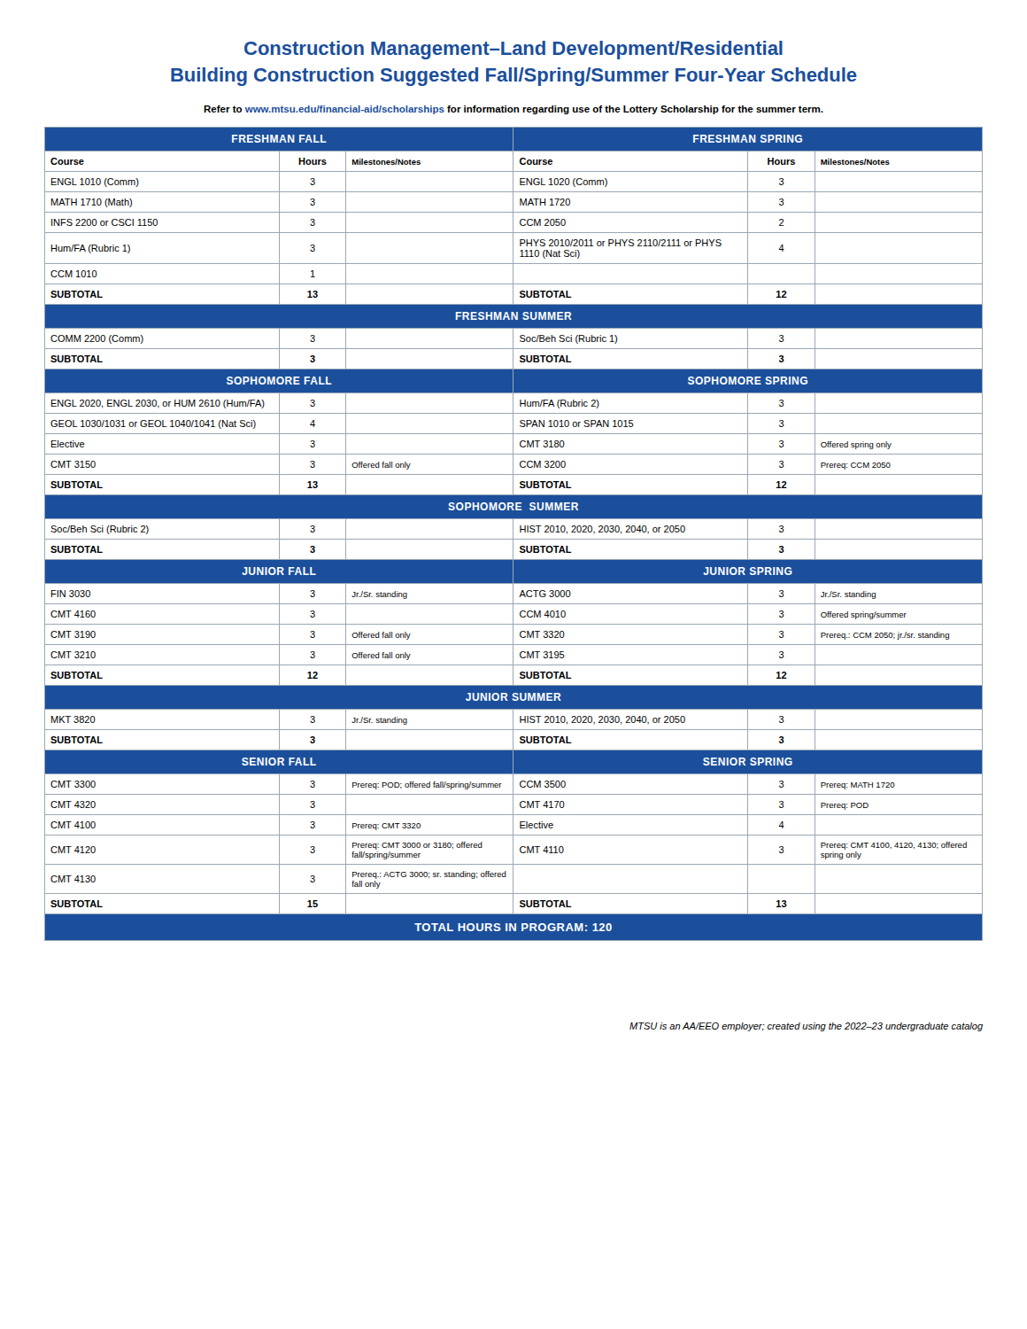Construction Management–Land Development/Residential
Building Construction Suggested Fall/Spring/Summer Four-Year Schedule
Refer to www.mtsu.edu/financial-aid/scholarships for information regarding use of the Lottery Scholarship for the summer term.
| FRESHMAN FALL | FRESHMAN SPRING |
| Course | Hours | Milestones/Notes | Course | Hours | Milestones/Notes |
| ENGL 1010 (Comm) | 3 | | ENGL 1020 (Comm) | 3 | |
| MATH 1710 (Math) | 3 | | MATH 1720 | 3 | |
| INFS 2200 or CSCI 1150 | 3 | | CCM 2050 | 2 | |
| Hum/FA (Rubric 1) | 3 | | PHYS 2010/2011 or PHYS 2110/2111 or PHYS 1110 (Nat Sci) | 4 | |
| CCM 1010 | 1 | | | | |
| SUBTOTAL | 13 | | SUBTOTAL | 12 | |
| FRESHMAN SUMMER |
| COMM 2200 (Comm) | 3 | | Soc/Beh Sci (Rubric 1) | 3 | |
| SUBTOTAL | 3 | | SUBTOTAL | 3 | |
| SOPHOMORE FALL | SOPHOMORE SPRING |
| ENGL 2020, ENGL 2030, or HUM 2610 (Hum/FA) | 3 | | Hum/FA (Rubric 2) | 3 | |
| GEOL 1030/1031 or GEOL 1040/1041 (Nat Sci) | 4 | | SPAN 1010 or SPAN 1015 | 3 | |
| Elective | 3 | | CMT 3180 | 3 | Offered spring only |
| CMT 3150 | 3 | Offered fall only | CCM 3200 | 3 | Prereq: CCM 2050 |
| SUBTOTAL | 13 | | SUBTOTAL | 12 | |
| SOPHOMORE SUMMER |
| Soc/Beh Sci (Rubric 2) | 3 | | HIST 2010, 2020, 2030, 2040, or 2050 | 3 | |
| SUBTOTAL | 3 | | SUBTOTAL | 3 | |
| JUNIOR FALL | JUNIOR SPRING |
| FIN 3030 | 3 | Jr./Sr. standing | ACTG 3000 | 3 | Jr./Sr. standing |
| CMT 4160 | 3 | | CCM 4010 | 3 | Offered spring/summer |
| CMT 3190 | 3 | Offered fall only | CMT 3320 | 3 | Prereq.: CCM 2050; jr./sr. standing |
| CMT 3210 | 3 | Offered fall only | CMT 3195 | 3 | |
| SUBTOTAL | 12 | | SUBTOTAL | 12 | |
| JUNIOR SUMMER |
| MKT 3820 | 3 | Jr./Sr. standing | HIST 2010, 2020, 2030, 2040, or 2050 | 3 | |
| SUBTOTAL | 3 | | SUBTOTAL | 3 | |
| SENIOR FALL | SENIOR SPRING |
| CMT 3300 | 3 | Prereq: POD; offered fall/spring/summer | CCM 3500 | 3 | Prereq: MATH 1720 |
| CMT 4320 | 3 | | CMT 4170 | 3 | Prereq: POD |
| CMT 4100 | 3 | Prereq: CMT 3320 | Elective | 4 | |
| CMT 4120 | 3 | Prereq: CMT 3000 or 3180; offered fall/spring/summer | CMT 4110 | 3 | Prereq: CMT 4100, 4120, 4130; offered spring only |
| CMT 4130 | 3 | Prereq.: ACTG 3000; sr. standing; offered fall only | | | |
| SUBTOTAL | 15 | | SUBTOTAL | 13 | |
| TOTAL HOURS IN PROGRAM: 120 |
MTSU is an AA/EEO employer; created using the 2022–23 undergraduate catalog